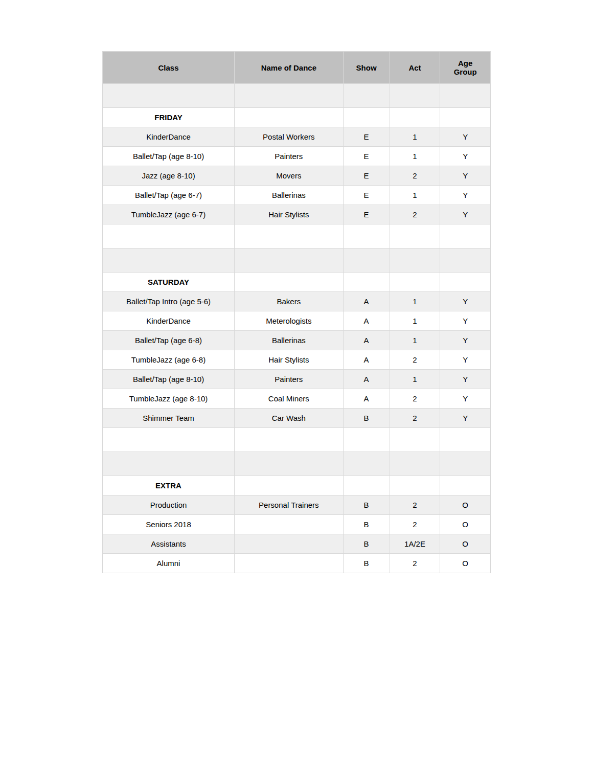| Class | Name of Dance | Show | Act | Age Group |
| --- | --- | --- | --- | --- |
| FRIDAY | | | | |
| KinderDance | Postal Workers | E | 1 | Y |
| Ballet/Tap (age 8-10) | Painters | E | 1 | Y |
| Jazz (age 8-10) | Movers | E | 2 | Y |
| Ballet/Tap (age 6-7) | Ballerinas | E | 1 | Y |
| TumbleJazz (age 6-7) | Hair Stylists | E | 2 | Y |
| SATURDAY | | | | |
| Ballet/Tap Intro (age 5-6) | Bakers | A | 1 | Y |
| KinderDance | Meterologists | A | 1 | Y |
| Ballet/Tap (age 6-8) | Ballerinas | A | 1 | Y |
| TumbleJazz (age 6-8) | Hair Stylists | A | 2 | Y |
| Ballet/Tap (age 8-10) | Painters | A | 1 | Y |
| TumbleJazz (age 8-10) | Coal Miners | A | 2 | Y |
| Shimmer Team | Car Wash | B | 2 | Y |
| EXTRA | | | | |
| Production | Personal Trainers | B | 2 | O |
| Seniors 2018 | | B | 2 | O |
| Assistants | | B | 1A/2E | O |
| Alumni | | B | 2 | O |